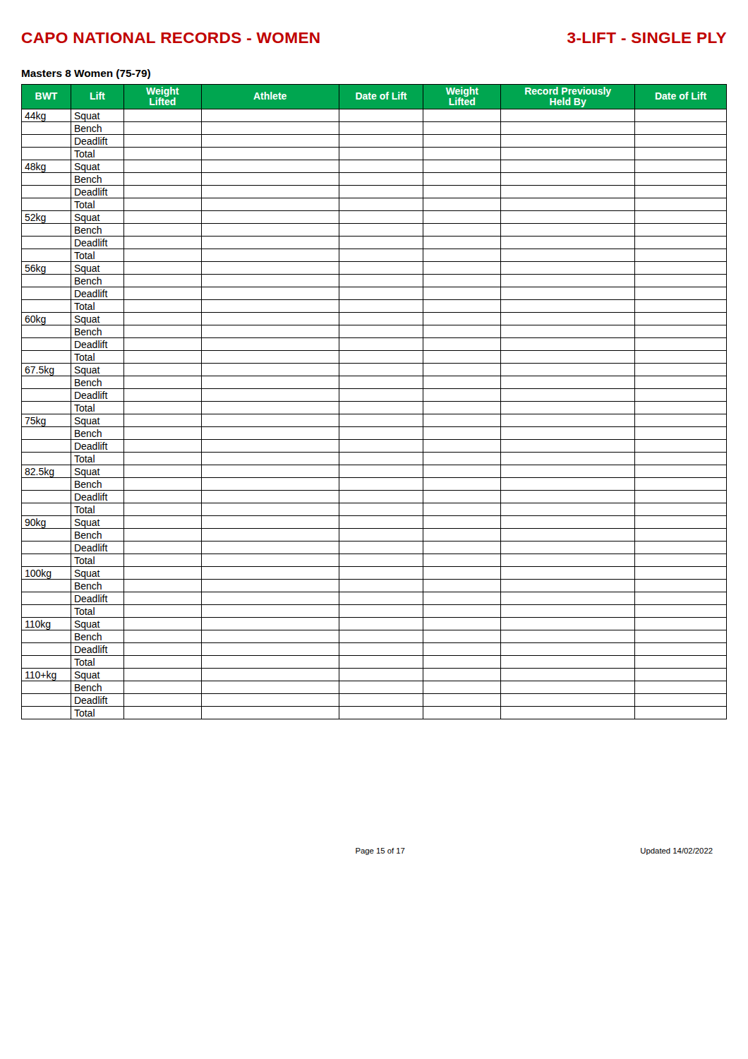CAPO NATIONAL RECORDS - WOMEN
3-LIFT - SINGLE PLY
Masters 8 Women (75-79)
| BWT | Lift | Weight Lifted | Athlete | Date of Lift | Weight Lifted | Record Previously Held By | Date of Lift |
| --- | --- | --- | --- | --- | --- | --- | --- |
| 44kg | Squat | | | | | | |
| | Bench | | | | | | |
| | Deadlift | | | | | | |
| | Total | | | | | | |
| 48kg | Squat | | | | | | |
| | Bench | | | | | | |
| | Deadlift | | | | | | |
| | Total | | | | | | |
| 52kg | Squat | | | | | | |
| | Bench | | | | | | |
| | Deadlift | | | | | | |
| | Total | | | | | | |
| 56kg | Squat | | | | | | |
| | Bench | | | | | | |
| | Deadlift | | | | | | |
| | Total | | | | | | |
| 60kg | Squat | | | | | | |
| | Bench | | | | | | |
| | Deadlift | | | | | | |
| | Total | | | | | | |
| 67.5kg | Squat | | | | | | |
| | Bench | | | | | | |
| | Deadlift | | | | | | |
| | Total | | | | | | |
| 75kg | Squat | | | | | | |
| | Bench | | | | | | |
| | Deadlift | | | | | | |
| | Total | | | | | | |
| 82.5kg | Squat | | | | | | |
| | Bench | | | | | | |
| | Deadlift | | | | | | |
| | Total | | | | | | |
| 90kg | Squat | | | | | | |
| | Bench | | | | | | |
| | Deadlift | | | | | | |
| | Total | | | | | | |
| 100kg | Squat | | | | | | |
| | Bench | | | | | | |
| | Deadlift | | | | | | |
| | Total | | | | | | |
| 110kg | Squat | | | | | | |
| | Bench | | | | | | |
| | Deadlift | | | | | | |
| | Total | | | | | | |
| 110+kg | Squat | | | | | | |
| | Bench | | | | | | |
| | Deadlift | | | | | | |
| | Total | | | | | | |
Page 15 of 17
Updated 14/02/2022